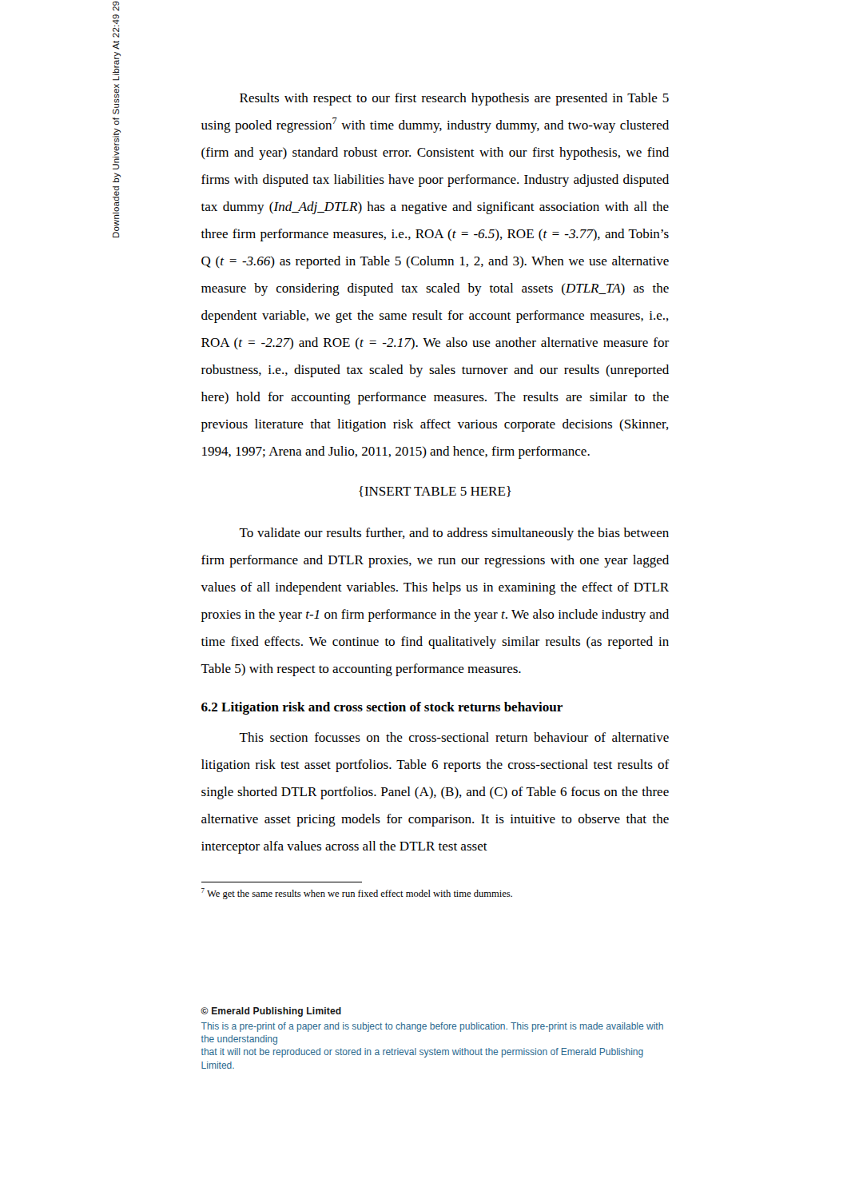Downloaded by University of Sussex Library At 22:49 29 July 2018 (PT)
Results with respect to our first research hypothesis are presented in Table 5 using pooled regression7 with time dummy, industry dummy, and two-way clustered (firm and year) standard robust error. Consistent with our first hypothesis, we find firms with disputed tax liabilities have poor performance. Industry adjusted disputed tax dummy (Ind_Adj_DTLR) has a negative and significant association with all the three firm performance measures, i.e., ROA (t = -6.5), ROE (t = -3.77), and Tobin’s Q (t = -3.66) as reported in Table 5 (Column 1, 2, and 3). When we use alternative measure by considering disputed tax scaled by total assets (DTLR_TA) as the dependent variable, we get the same result for account performance measures, i.e., ROA (t = -2.27) and ROE (t = -2.17). We also use another alternative measure for robustness, i.e., disputed tax scaled by sales turnover and our results (unreported here) hold for accounting performance measures. The results are similar to the previous literature that litigation risk affect various corporate decisions (Skinner, 1994, 1997; Arena and Julio, 2011, 2015) and hence, firm performance.
{INSERT TABLE 5 HERE}
To validate our results further, and to address simultaneously the bias between firm performance and DTLR proxies, we run our regressions with one year lagged values of all independent variables. This helps us in examining the effect of DTLR proxies in the year t-1 on firm performance in the year t. We also include industry and time fixed effects. We continue to find qualitatively similar results (as reported in Table 5) with respect to accounting performance measures.
6.2 Litigation risk and cross section of stock returns behaviour
This section focusses on the cross-sectional return behaviour of alternative litigation risk test asset portfolios. Table 6 reports the cross-sectional test results of single shorted DTLR portfolios. Panel (A), (B), and (C) of Table 6 focus on the three alternative asset pricing models for comparison. It is intuitive to observe that the interceptor alfa values across all the DTLR test asset
7 We get the same results when we run fixed effect model with time dummies.
© Emerald Publishing Limited
This is a pre-print of a paper and is subject to change before publication. This pre-print is made available with the understanding that it will not be reproduced or stored in a retrieval system without the permission of Emerald Publishing Limited.